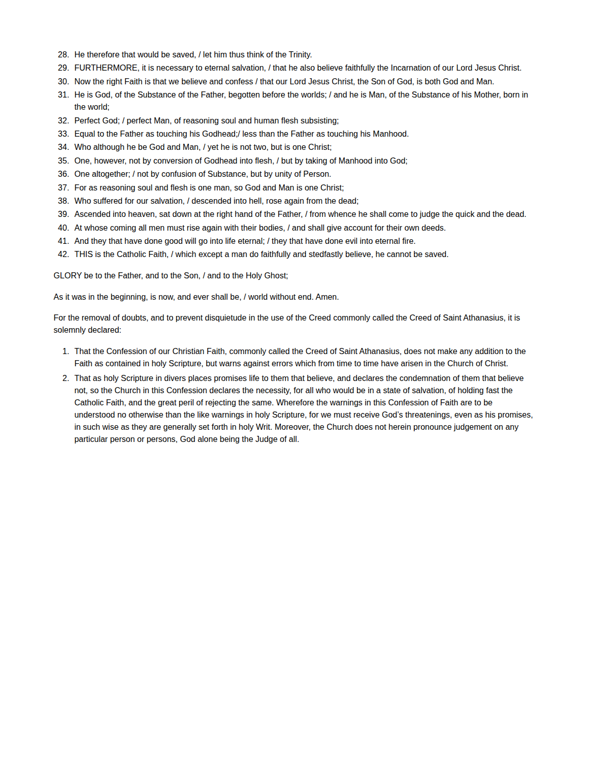He therefore that would be saved, / let him thus think of the Trinity.
FURTHERMORE, it is necessary to eternal salvation, / that he also believe faithfully the Incarnation of our Lord Jesus Christ.
Now the right Faith is that we believe and confess / that our Lord Jesus Christ, the Son of God, is both God and Man.
He is God, of the Substance of the Father, begotten before the worlds; / and he is Man, of the Substance of his Mother, born in the world;
Perfect God; / perfect Man, of reasoning soul and human flesh subsisting;
Equal to the Father as touching his Godhead;/ less than the Father as touching his Manhood.
Who although he be God and Man, / yet he is not two, but is one Christ;
One, however, not by conversion of Godhead into flesh, / but by taking of Manhood into God;
One altogether; / not by confusion of Substance, but by unity of Person.
For as reasoning soul and flesh is one man, so God and Man is one Christ;
Who suffered for our salvation, / descended into hell, rose again from the dead;
Ascended into heaven, sat down at the right hand of the Father, / from whence he shall come to judge the quick and the dead.
At whose coming all men must rise again with their bodies, / and shall give account for their own deeds.
And they that have done good will go into life eternal; / they that have done evil into eternal fire.
THIS is the Catholic Faith, / which except a man do faithfully and stedfastly believe, he cannot be saved.
GLORY be to the Father, and to the Son, / and to the Holy Ghost;
As it was in the beginning, is now, and ever shall be, / world without end. Amen.
For the removal of doubts, and to prevent disquietude in the use of the Creed commonly called the Creed of Saint Athanasius, it is solemnly declared:
That the Confession of our Christian Faith, commonly called the Creed of Saint Athanasius, does not make any addition to the Faith as contained in holy Scripture, but warns against errors which from time to time have arisen in the Church of Christ.
That as holy Scripture in divers places promises life to them that believe, and declares the condemnation of them that believe not, so the Church in this Confession declares the necessity, for all who would be in a state of salvation, of holding fast the Catholic Faith, and the great peril of rejecting the same. Wherefore the warnings in this Confession of Faith are to be understood no otherwise than the like warnings in holy Scripture, for we must receive God’s threatenings, even as his promises, in such wise as they are generally set forth in holy Writ. Moreover, the Church does not herein pronounce judgement on any particular person or persons, God alone being the Judge of all.